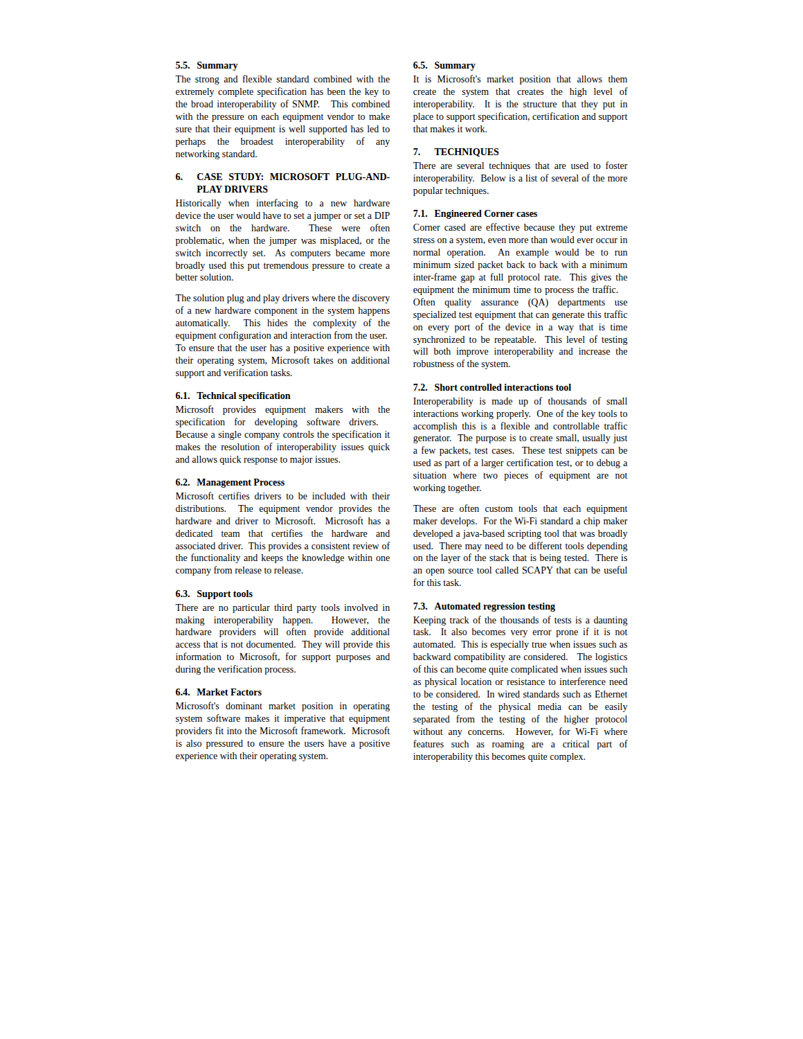5.5. Summary
The strong and flexible standard combined with the extremely complete specification has been the key to the broad interoperability of SNMP. This combined with the pressure on each equipment vendor to make sure that their equipment is well supported has led to perhaps the broadest interoperability of any networking standard.
6. CASE STUDY: MICROSOFT PLUG-AND-PLAY DRIVERS
Historically when interfacing to a new hardware device the user would have to set a jumper or set a DIP switch on the hardware. These were often problematic, when the jumper was misplaced, or the switch incorrectly set. As computers became more broadly used this put tremendous pressure to create a better solution.
The solution plug and play drivers where the discovery of a new hardware component in the system happens automatically. This hides the complexity of the equipment configuration and interaction from the user. To ensure that the user has a positive experience with their operating system, Microsoft takes on additional support and verification tasks.
6.1. Technical specification
Microsoft provides equipment makers with the specification for developing software drivers. Because a single company controls the specification it makes the resolution of interoperability issues quick and allows quick response to major issues.
6.2. Management Process
Microsoft certifies drivers to be included with their distributions. The equipment vendor provides the hardware and driver to Microsoft. Microsoft has a dedicated team that certifies the hardware and associated driver. This provides a consistent review of the functionality and keeps the knowledge within one company from release to release.
6.3. Support tools
There are no particular third party tools involved in making interoperability happen. However, the hardware providers will often provide additional access that is not documented. They will provide this information to Microsoft, for support purposes and during the verification process.
6.4. Market Factors
Microsoft's dominant market position in operating system software makes it imperative that equipment providers fit into the Microsoft framework. Microsoft is also pressured to ensure the users have a positive experience with their operating system.
6.5. Summary
It is Microsoft's market position that allows them create the system that creates the high level of interoperability. It is the structure that they put in place to support specification, certification and support that makes it work.
7. TECHNIQUES
There are several techniques that are used to foster interoperability. Below is a list of several of the more popular techniques.
7.1. Engineered Corner cases
Corner cased are effective because they put extreme stress on a system, even more than would ever occur in normal operation. An example would be to run minimum sized packet back to back with a minimum inter-frame gap at full protocol rate. This gives the equipment the minimum time to process the traffic. Often quality assurance (QA) departments use specialized test equipment that can generate this traffic on every port of the device in a way that is time synchronized to be repeatable. This level of testing will both improve interoperability and increase the robustness of the system.
7.2. Short controlled interactions tool
Interoperability is made up of thousands of small interactions working properly. One of the key tools to accomplish this is a flexible and controllable traffic generator. The purpose is to create small, usually just a few packets, test cases. These test snippets can be used as part of a larger certification test, or to debug a situation where two pieces of equipment are not working together.
These are often custom tools that each equipment maker develops. For the Wi-Fi standard a chip maker developed a java-based scripting tool that was broadly used. There may need to be different tools depending on the layer of the stack that is being tested. There is an open source tool called SCAPY that can be useful for this task.
7.3. Automated regression testing
Keeping track of the thousands of tests is a daunting task. It also becomes very error prone if it is not automated. This is especially true when issues such as backward compatibility are considered. The logistics of this can become quite complicated when issues such as physical location or resistance to interference need to be considered. In wired standards such as Ethernet the testing of the physical media can be easily separated from the testing of the higher protocol without any concerns. However, for Wi-Fi where features such as roaming are a critical part of interoperability this becomes quite complex.